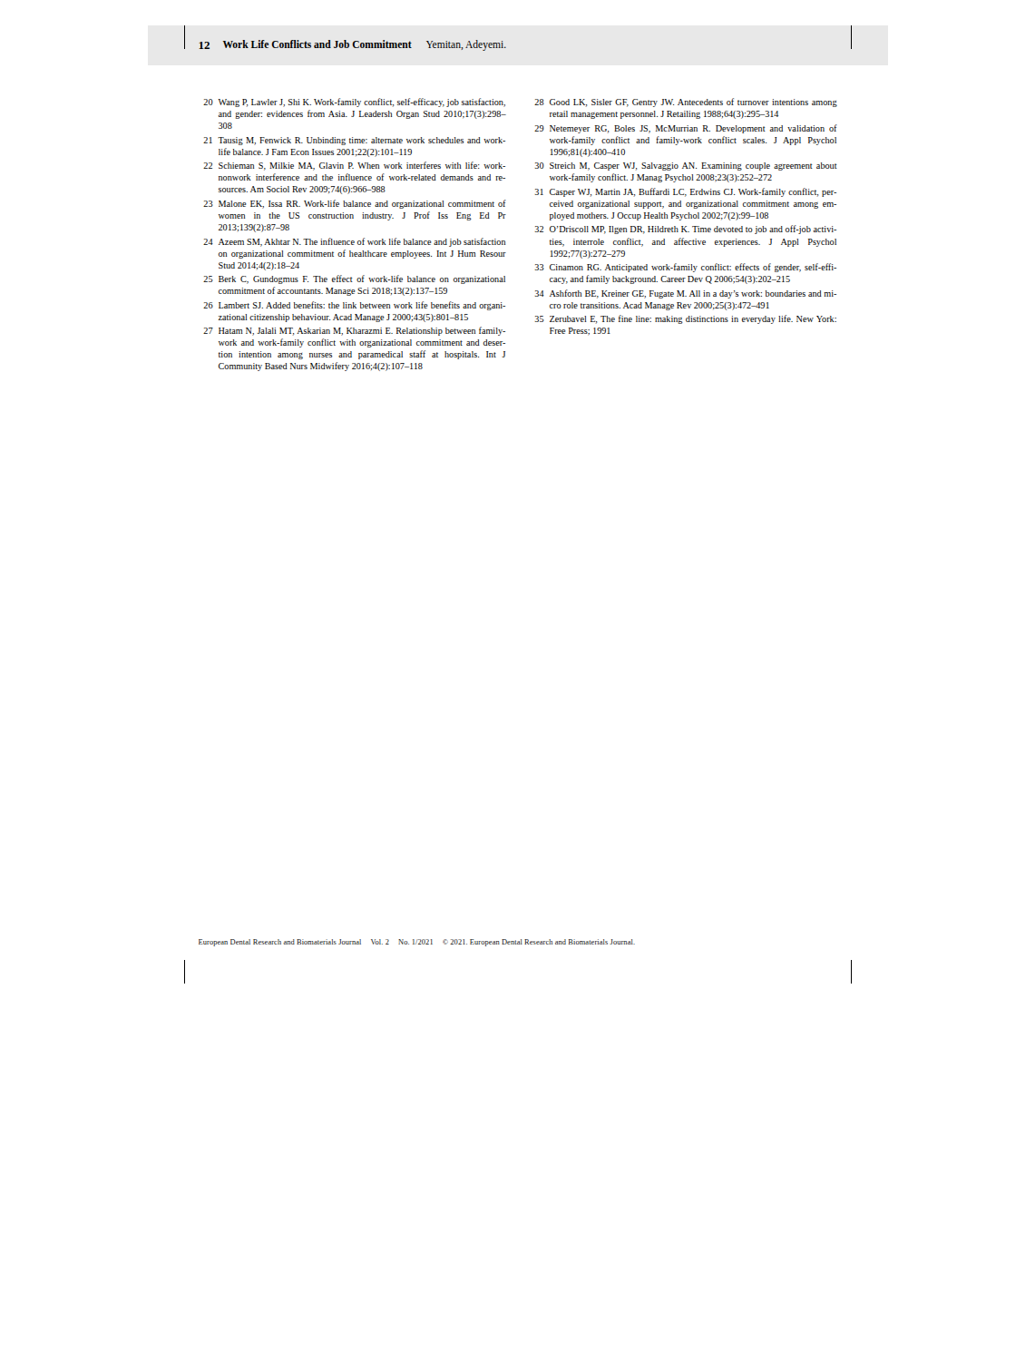12 Work Life Conflicts and Job Commitment Yemitan, Adeyemi.
20 Wang P, Lawler J, Shi K. Work-family conflict, self-efficacy, job satisfaction, and gender: evidences from Asia. J Leadersh Organ Stud 2010;17(3):298–308
21 Tausig M, Fenwick R. Unbinding time: alternate work schedules and work-life balance. J Fam Econ Issues 2001;22(2):101–119
22 Schieman S, Milkie MA, Glavin P. When work interferes with life: work-nonwork interference and the influence of work-related demands and resources. Am Sociol Rev 2009;74(6):966–988
23 Malone EK, Issa RR. Work-life balance and organizational commitment of women in the US construction industry. J Prof Iss Eng Ed Pr 2013;139(2):87–98
24 Azeem SM, Akhtar N. The influence of work life balance and job satisfaction on organizational commitment of healthcare employees. Int J Hum Resour Stud 2014;4(2):18–24
25 Berk C, Gundogmus F. The effect of work-life balance on organizational commitment of accountants. Manage Sci 2018;13(2):137–159
26 Lambert SJ. Added benefits: the link between work life benefits and organizational citizenship behaviour. Acad Manage J 2000;43(5):801–815
27 Hatam N, Jalali MT, Askarian M, Kharazmi E. Relationship between family-work and work-family conflict with organizational commitment and desertion intention among nurses and paramedical staff at hospitals. Int J Community Based Nurs Midwifery 2016;4(2):107–118
28 Good LK, Sisler GF, Gentry JW. Antecedents of turnover intentions among retail management personnel. J Retailing 1988;64(3):295–314
29 Netemeyer RG, Boles JS, McMurrian R. Development and validation of work-family conflict and family-work conflict scales. J Appl Psychol 1996;81(4):400–410
30 Streich M, Casper WJ, Salvaggio AN. Examining couple agreement about work-family conflict. J Manag Psychol 2008;23(3):252–272
31 Casper WJ, Martin JA, Buffardi LC, Erdwins CJ. Work-family conflict, perceived organizational support, and organizational commitment among employed mothers. J Occup Health Psychol 2002;7(2):99–108
32 O’Driscoll MP, Ilgen DR, Hildreth K. Time devoted to job and off-job activities, interrole conflict, and affective experiences. J Appl Psychol 1992;77(3):272–279
33 Cinamon RG. Anticipated work-family conflict: effects of gender, self-efficacy, and family background. Career Dev Q 2006;54(3):202–215
34 Ashforth BE, Kreiner GE, Fugate M. All in a day’s work: boundaries and micro role transitions. Acad Manage Rev 2000;25(3):472–491
35 Zerubavel E, The fine line: making distinctions in everyday life. New York: Free Press; 1991
European Dental Research and Biomaterials Journal Vol. 2 No. 1/2021 © 2021. European Dental Research and Biomaterials Journal.